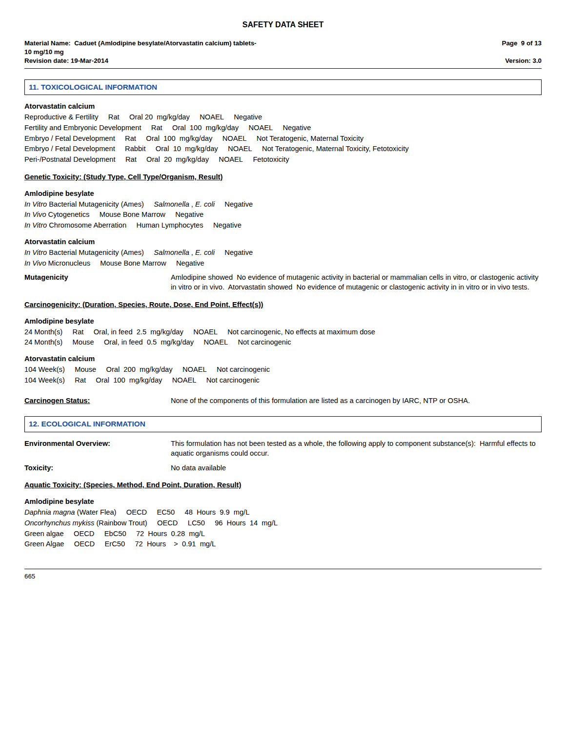SAFETY DATA SHEET
| Material Name: Caduet (Amlodipine besylate/Atorvastatin calcium) tablets- 10 mg/10 mg | Page 9 of 13 |
| Revision date: 19-Mar-2014 | Version: 3.0 |
11. TOXICOLOGICAL INFORMATION
Atorvastatin calcium
Reproductive & Fertility Rat Oral 20 mg/kg/day NOAEL Negative
Fertility and Embryonic Development Rat Oral 100 mg/kg/day NOAEL Negative
Embryo / Fetal Development Rat Oral 100 mg/kg/day NOAEL Not Teratogenic, Maternal Toxicity
Embryo / Fetal Development Rabbit Oral 10 mg/kg/day NOAEL Not Teratogenic, Maternal Toxicity, Fetotoxicity
Peri-/Postnatal Development Rat Oral 20 mg/kg/day NOAEL Fetotoxicity
Genetic Toxicity: (Study Type, Cell Type/Organism, Result)
Amlodipine besylate
In Vitro Bacterial Mutagenicity (Ames) Salmonella , E. coli Negative
In Vivo Cytogenetics Mouse Bone Marrow Negative
In Vitro Chromosome Aberration Human Lymphocytes Negative
Atorvastatin calcium
In Vitro Bacterial Mutagenicity (Ames) Salmonella , E. coli Negative
In Vivo Micronucleus Mouse Bone Marrow Negative
Mutagenicity
Amlodipine showed No evidence of mutagenic activity in bacterial or mammalian cells in vitro, or clastogenic activity in vitro or in vivo. Atorvastatin showed No evidence of mutagenic or clastogenic activity in in vitro or in vivo tests.
Carcinogenicity: (Duration, Species, Route, Dose, End Point, Effect(s))
Amlodipine besylate
24 Month(s) Rat Oral, in feed 2.5 mg/kg/day NOAEL Not carcinogenic, No effects at maximum dose
24 Month(s) Mouse Oral, in feed 0.5 mg/kg/day NOAEL Not carcinogenic
Atorvastatin calcium
104 Week(s) Mouse Oral 200 mg/kg/day NOAEL Not carcinogenic
104 Week(s) Rat Oral 100 mg/kg/day NOAEL Not carcinogenic
Carcinogen Status:
None of the components of this formulation are listed as a carcinogen by IARC, NTP or OSHA.
12. ECOLOGICAL INFORMATION
Environmental Overview:
This formulation has not been tested as a whole, the following apply to component substance(s): Harmful effects to aquatic organisms could occur.
Toxicity:
No data available
Aquatic Toxicity: (Species, Method, End Point, Duration, Result)
Amlodipine besylate
Daphnia magna (Water Flea) OECD EC50 48 Hours 9.9 mg/L
Oncorhynchus mykiss (Rainbow Trout) OECD LC50 96 Hours 14 mg/L
Green algae OECD EbC50 72 Hours 0.28 mg/L
Green Algae OECD ErC50 72 Hours > 0.91 mg/L
665